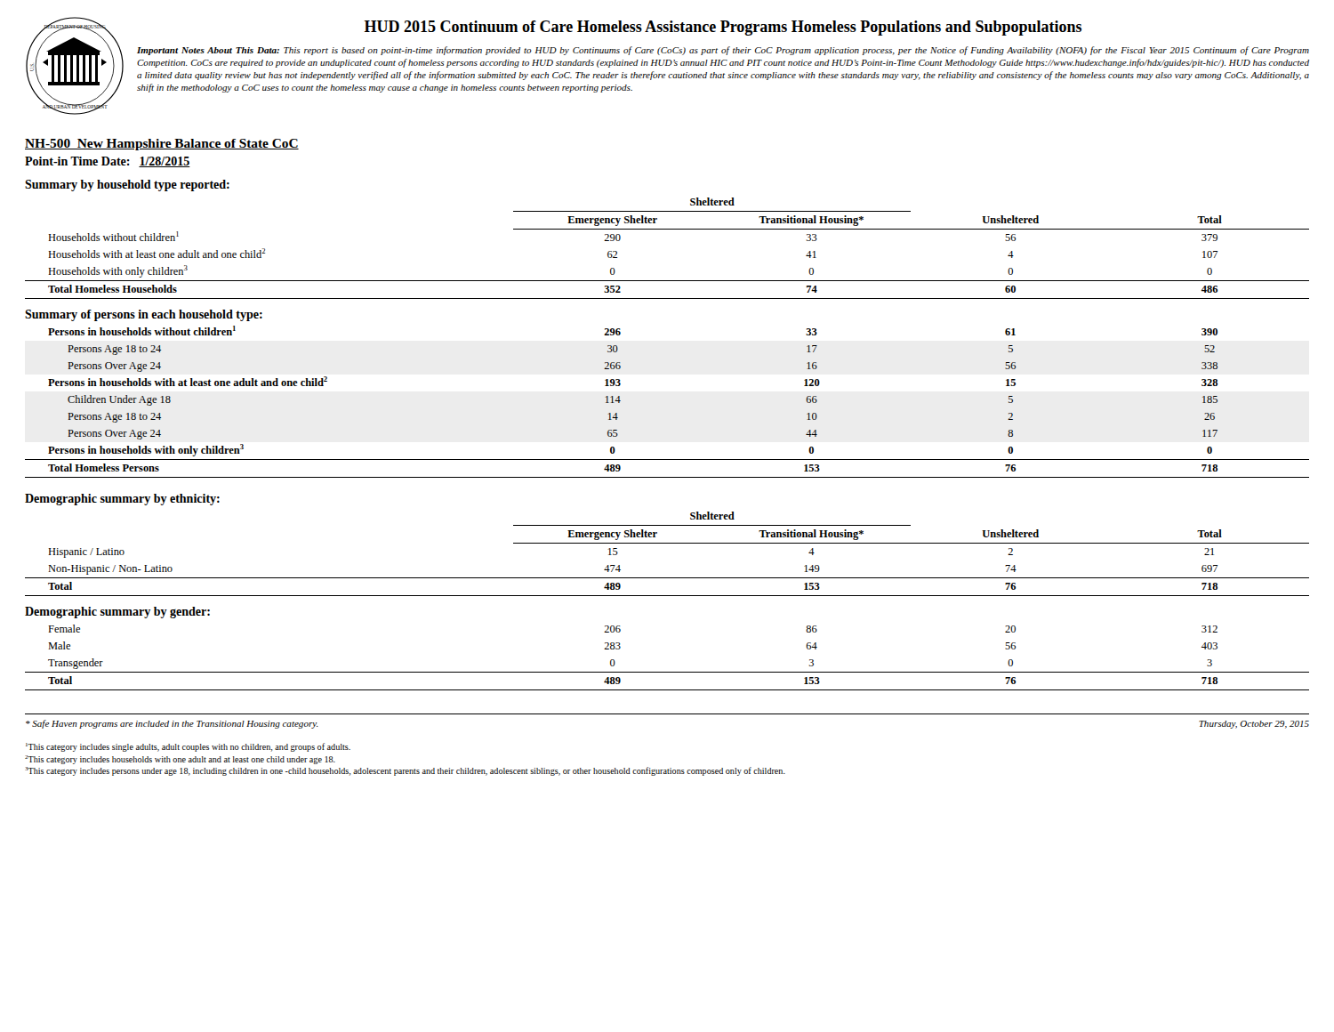DEPARTMENT OF HOUSING AND URBAN DEVELOPMENT U.S.
HUD 2015 Continuum of Care Homeless Assistance Programs Homeless Populations and Subpopulations
Important Notes About This Data: This report is based on point-in-time information provided to HUD by Continuums of Care (CoCs) as part of their CoC Program application process, per the Notice of Funding Availability (NOFA) for the Fiscal Year 2015 Continuum of Care Program Competition. CoCs are required to provide an unduplicated count of homeless persons according to HUD standards (explained in HUD’s annual HIC and PIT count notice and HUD’s Point-in-Time Count Methodology Guide https://www.hudexchange.info/hdx/guides/pit-hic/). HUD has conducted a limited data quality review but has not independently verified all of the information submitted by each CoC. The reader is therefore cautioned that since compliance with these standards may vary, the reliability and consistency of the homeless counts may also vary among CoCs. Additionally, a shift in the methodology a CoC uses to count the homeless may cause a change in homeless counts between reporting periods.
NH-500 New Hampshire Balance of State CoC
Point-in Time Date:1/28/2015
Summary by household type reported:
| | Sheltered | | |
| --- | --- | --- | --- |
| | Emergency Shelter | Transitional Housing* | Unsheltered | Total |
| Households without children 1 | 290 | 33 | 56 | 379 |
| Households with at least one adult and one child 2 | 62 | 41 | 4 | 107 |
| Households with only children 3 | 0 | 0 | 0 | 0 |
| Total Homeless Households | 352 | 74 | 60 | 486 |
Summary of persons in each household type:
| Persons in households without children 1 | 296 | 33 | 61 | 390 |
| Persons Age 18 to 24 | 30 | 17 | 5 | 52 |
| Persons Over Age 24 | 266 | 16 | 56 | 338 |
| Persons in households with at least one adult and one child 2 | 193 | 120 | 15 | 328 |
| Children Under Age 18 | 114 | 66 | 5 | 185 |
| Persons Age 18 to 24 | 14 | 10 | 2 | 26 |
| Persons Over Age 24 | 65 | 44 | 8 | 117 |
| Persons in households with only children 3 | 0 | 0 | 0 | 0 |
| Total Homeless Persons | 489 | 153 | 76 | 718 |
Demographic summary by ethnicity:
| | Sheltered | | |
| --- | --- | --- | --- |
| | Emergency Shelter | Transitional Housing* | Unsheltered | Total |
| Hispanic / Latino | 15 | 4 | 2 | 21 |
| Non-Hispanic / Non- Latino | 474 | 149 | 74 | 697 |
| Total | 489 | 153 | 76 | 718 |
Demographic summary by gender:
| Female | 206 | 86 | 20 | 312 |
| Male | 283 | 64 | 56 | 403 |
| Transgender | 0 | 3 | 0 | 3 |
| Total | 489 | 153 | 76 | 718 |
* Safe Haven programs are included in the Transitional Housing category. Thursday, October 29, 2015
1This category includes single adults, adult couples with no children, and groups of adults.
2This category includes households with one adult and at least one child under age 18.
3This category includes persons under age 18, including children in one -child households, adolescent parents and their children, adolescent siblings, or other household configurations composed only of children.